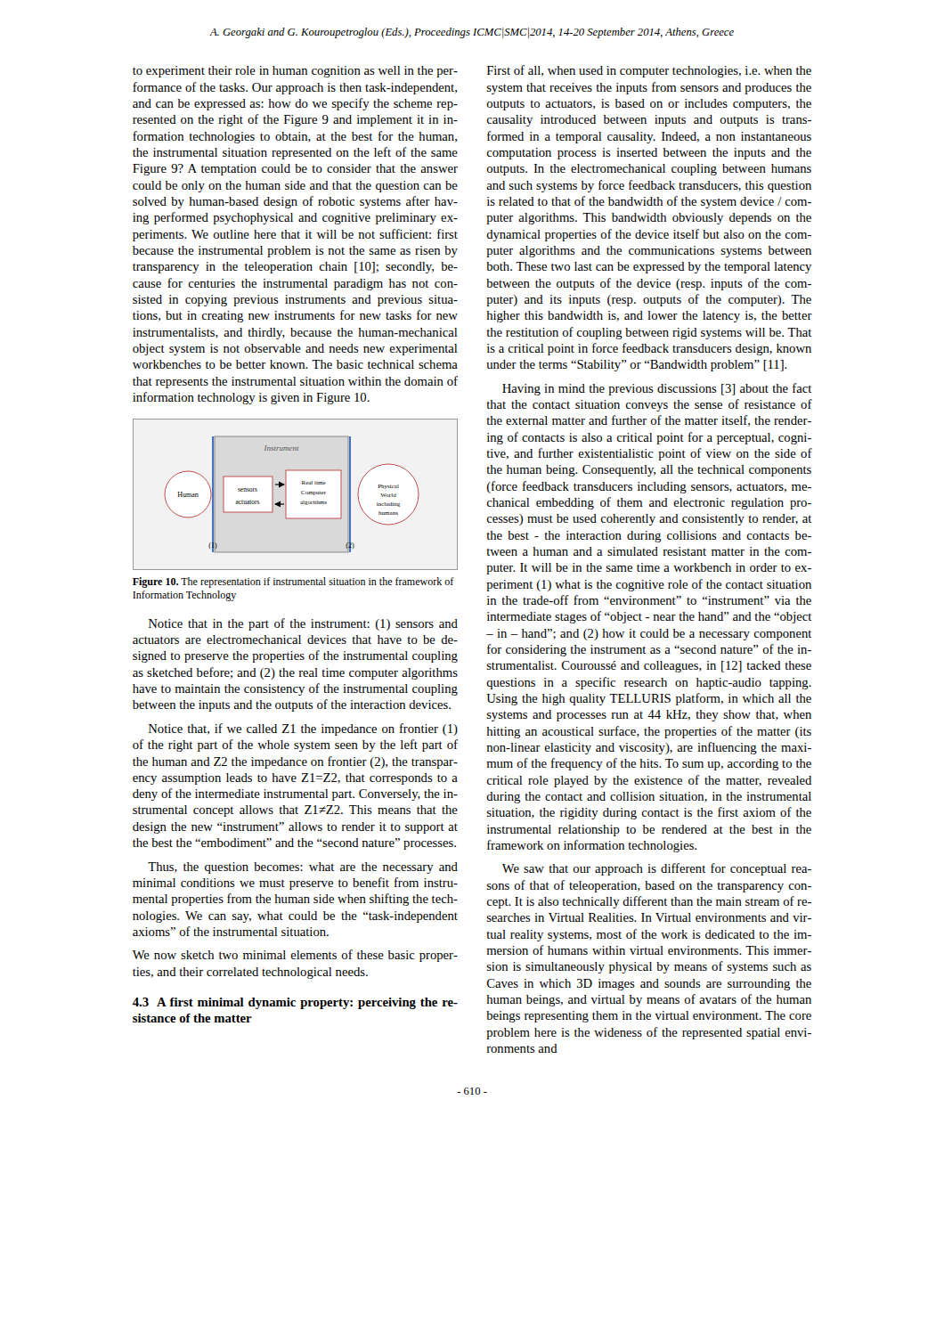A. Georgaki and G. Kouroupetroglou (Eds.), Proceedings ICMC|SMC|2014, 14-20 September 2014, Athens, Greece
to experiment their role in human cognition as well in the performance of the tasks. Our approach is then task-independent, and can be expressed as: how do we specify the scheme represented on the right of the Figure 9 and implement it in information technologies to obtain, at the best for the human, the instrumental situation represented on the left of the same Figure 9? A temptation could be to consider that the answer could be only on the human side and that the question can be solved by human-based design of robotic systems after having performed psychophysical and cognitive preliminary experiments. We outline here that it will be not sufficient: first because the instrumental problem is not the same as risen by transparency in the teleoperation chain [10]; secondly, because for centuries the instrumental paradigm has not consisted in copying previous instruments and previous situations, but in creating new instruments for new tasks for new instrumentalists, and thirdly, because the human-mechanical object system is not observable and needs new experimental workbenches to be better known. The basic technical schema that represents the instrumental situation within the domain of information technology is given in Figure 10.
Instrument Human sensors actuators Real time Computer algorithms Physical World including humans (1) (2)
Figure 10. The representation if instrumental situation in the framework of Information Technology
Notice that in the part of the instrument: (1) sensors and actuators are electromechanical devices that have to be designed to preserve the properties of the instrumental coupling as sketched before; and (2) the real time computer algorithms have to maintain the consistency of the instrumental coupling between the inputs and the outputs of the interaction devices.
Notice that, if we called Z1 the impedance on frontier (1) of the right part of the whole system seen by the left part of the human and Z2 the impedance on frontier (2), the transparency assumption leads to have Z1=Z2, that corresponds to a deny of the intermediate instrumental part. Conversely, the instrumental concept allows that Z1≠Z2. This means that the design the new “instrument” allows to render it to support at the best the “embodiment” and the “second nature” processes.
Thus, the question becomes: what are the necessary and minimal conditions we must preserve to benefit from instrumental properties from the human side when shifting the technologies. We can say, what could be the “task-independent axioms” of the instrumental situation.
We now sketch two minimal elements of these basic properties, and their correlated technological needs.
4.3 A first minimal dynamic property: perceiving the resistance of the matter
First of all, when used in computer technologies, i.e. when the system that receives the inputs from sensors and produces the outputs to actuators, is based on or includes computers, the causality introduced between inputs and outputs is transformed in a temporal causality. Indeed, a non instantaneous computation process is inserted between the inputs and the outputs. In the electromechanical coupling between humans and such systems by force feedback transducers, this question is related to that of the bandwidth of the system device / computer algorithms. This bandwidth obviously depends on the dynamical properties of the device itself but also on the computer algorithms and the communications systems between both. These two last can be expressed by the temporal latency between the outputs of the device (resp. inputs of the computer) and its inputs (resp. outputs of the computer). The higher this bandwidth is, and lower the latency is, the better the restitution of coupling between rigid systems will be. That is a critical point in force feedback transducers design, known under the terms “Stability” or “Bandwidth problem” [11].
Having in mind the previous discussions [3] about the fact that the contact situation conveys the sense of resistance of the external matter and further of the matter itself, the rendering of contacts is also a critical point for a perceptual, cognitive, and further existentialistic point of view on the side of the human being. Consequently, all the technical components (force feedback transducers including sensors, actuators, mechanical embedding of them and electronic regulation processes) must be used coherently and consistently to render, at the best - the interaction during collisions and contacts between a human and a simulated resistant matter in the computer. It will be in the same time a workbench in order to experiment (1) what is the cognitive role of the contact situation in the trade-off from “environment” to “instrument” via the intermediate stages of “object - near the hand” and the “object – in – hand”; and (2) how it could be a necessary component for considering the instrument as a “second nature” of the instrumentalist. Couroussé and colleagues, in [12] tacked these questions in a specific research on haptic-audio tapping. Using the high quality TELLURIS platform, in which all the systems and processes run at 44 kHz, they show that, when hitting an acoustical surface, the properties of the matter (its non-linear elasticity and viscosity), are influencing the maximum of the frequency of the hits. To sum up, according to the critical role played by the existence of the matter, revealed during the contact and collision situation, in the instrumental situation, the rigidity during contact is the first axiom of the instrumental relationship to be rendered at the best in the framework on information technologies.
We saw that our approach is different for conceptual reasons of that of teleoperation, based on the transparency concept. It is also technically different than the main stream of researches in Virtual Realities. In Virtual environments and virtual reality systems, most of the work is dedicated to the immersion of humans within virtual environments. This immersion is simultaneously physical by means of systems such as Caves in which 3D images and sounds are surrounding the human beings, and virtual by means of avatars of the human beings representing them in the virtual environment. The core problem here is the wideness of the represented spatial environments and
- 610 -